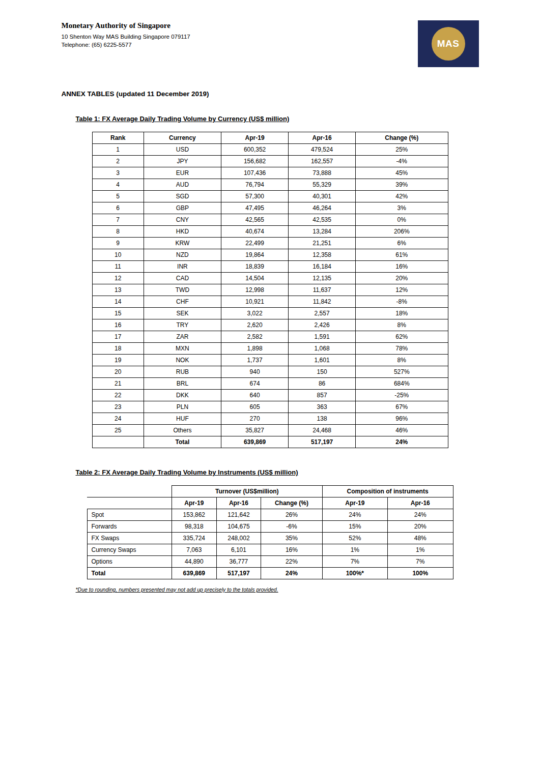Monetary Authority of Singapore
10 Shenton Way MAS Building Singapore 079117
Telephone: (65) 6225-5577
MAS
ANNEX TABLES (updated 11 December 2019)
Table 1: FX Average Daily Trading Volume by Currency (US$ million)
| Rank | Currency | Apr-19 | Apr-16 | Change (%) |
| --- | --- | --- | --- | --- |
| 1 | USD | 600,352 | 479,524 | 25% |
| 2 | JPY | 156,682 | 162,557 | -4% |
| 3 | EUR | 107,436 | 73,888 | 45% |
| 4 | AUD | 76,794 | 55,329 | 39% |
| 5 | SGD | 57,300 | 40,301 | 42% |
| 6 | GBP | 47,495 | 46,264 | 3% |
| 7 | CNY | 42,565 | 42,535 | 0% |
| 8 | HKD | 40,674 | 13,284 | 206% |
| 9 | KRW | 22,499 | 21,251 | 6% |
| 10 | NZD | 19,864 | 12,358 | 61% |
| 11 | INR | 18,839 | 16,184 | 16% |
| 12 | CAD | 14,504 | 12,135 | 20% |
| 13 | TWD | 12,998 | 11,637 | 12% |
| 14 | CHF | 10,921 | 11,842 | -8% |
| 15 | SEK | 3,022 | 2,557 | 18% |
| 16 | TRY | 2,620 | 2,426 | 8% |
| 17 | ZAR | 2,582 | 1,591 | 62% |
| 18 | MXN | 1,898 | 1,068 | 78% |
| 19 | NOK | 1,737 | 1,601 | 8% |
| 20 | RUB | 940 | 150 | 527% |
| 21 | BRL | 674 | 86 | 684% |
| 22 | DKK | 640 | 857 | -25% |
| 23 | PLN | 605 | 363 | 67% |
| 24 | HUF | 270 | 138 | 96% |
| 25 | Others | 35,827 | 24,468 | 46% |
| | Total | 639,869 | 517,197 | 24% |
Table 2: FX Average Daily Trading Volume by Instruments (US$ million)
| | Turnover (US$million) | Composition of instruments |
| --- | --- | --- |
| | Apr-19 | Apr-16 | Change (%) | Apr-19 | Apr-16 |
| Spot | 153,862 | 121,642 | 26% | 24% | 24% |
| Forwards | 98,318 | 104,675 | -6% | 15% | 20% |
| FX Swaps | 335,724 | 248,002 | 35% | 52% | 48% |
| Currency Swaps | 7,063 | 6,101 | 16% | 1% | 1% |
| Options | 44,890 | 36,777 | 22% | 7% | 7% |
| Total | 639,869 | 517,197 | 24% | 100%* | 100% |
*Due to rounding, numbers presented may not add up precisely to the totals provided.